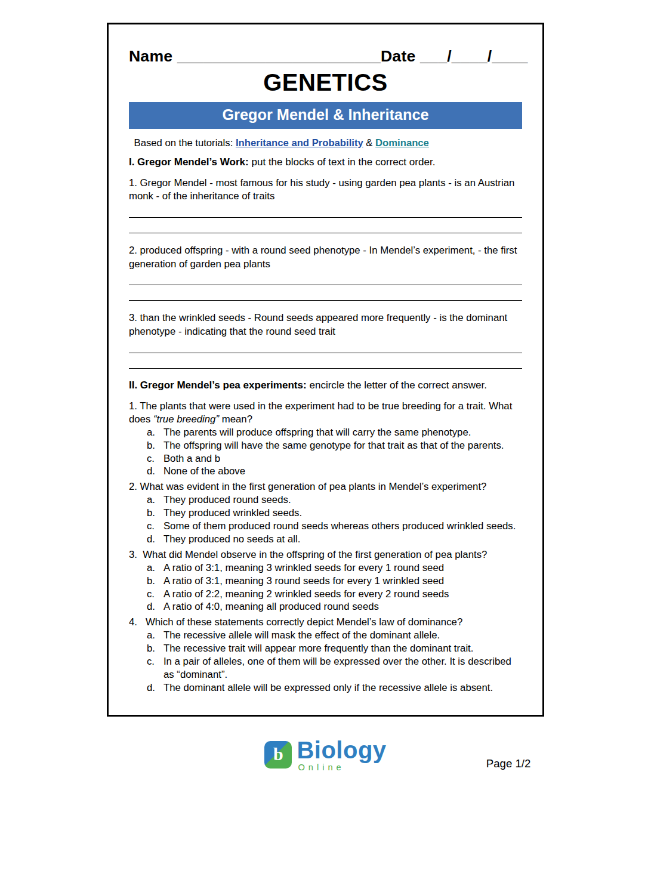Name _______________________ Date ___/____/____
GENETICS
Gregor Mendel & Inheritance
Based on the tutorials: Inheritance and Probability & Dominance
I. Gregor Mendel’s Work: put the blocks of text in the correct order.
1. Gregor Mendel - most famous for his study - using garden pea plants - is an Austrian monk - of the inheritance of traits
2. produced offspring - with a round seed phenotype - In Mendel’s experiment, - the first generation of garden pea plants
3. than the wrinkled seeds - Round seeds appeared more frequently - is the dominant phenotype - indicating that the round seed trait
II. Gregor Mendel’s pea experiments: encircle the letter of the correct answer.
1. The plants that were used in the experiment had to be true breeding for a trait. What does “true breeding” mean?
a. The parents will produce offspring that will carry the same phenotype.
b. The offspring will have the same genotype for that trait as that of the parents.
c. Both a and b
d. None of the above
2. What was evident in the first generation of pea plants in Mendel’s experiment?
a. They produced round seeds.
b. They produced wrinkled seeds.
c. Some of them produced round seeds whereas others produced wrinkled seeds.
d. They produced no seeds at all.
3. What did Mendel observe in the offspring of the first generation of pea plants?
a. A ratio of 3:1, meaning 3 wrinkled seeds for every 1 round seed
b. A ratio of 3:1, meaning 3 round seeds for every 1 wrinkled seed
c. A ratio of 2:2, meaning 2 wrinkled seeds for every 2 round seeds
d. A ratio of 4:0, meaning all produced round seeds
4. Which of these statements correctly depict Mendel’s law of dominance?
a. The recessive allele will mask the effect of the dominant allele.
b. The recessive trait will appear more frequently than the dominant trait.
c. In a pair of alleles, one of them will be expressed over the other. It is described as “dominant”.
d. The dominant allele will be expressed only if the recessive allele is absent.
Biology Online
Page 1/2